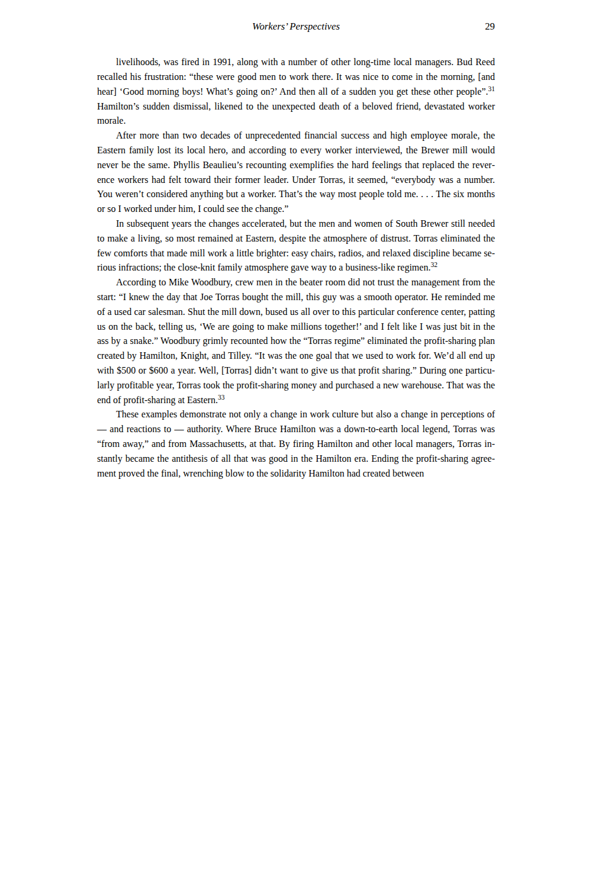Workers’ Perspectives 29
livelihoods, was fired in 1991, along with a number of other long-time local managers. Bud Reed recalled his frustration: “these were good men to work there. It was nice to come in the morning, [and hear] ‘Good morning boys! What’s going on?’ And then all of a sudden you get these other people”.31 Hamilton’s sudden dismissal, likened to the unexpected death of a beloved friend, devastated worker morale.
After more than two decades of unprecedented financial success and high employee morale, the Eastern family lost its local hero, and according to every worker interviewed, the Brewer mill would never be the same. Phyllis Beaulieu’s recounting exemplifies the hard feelings that replaced the reverence workers had felt toward their former leader. Under Torras, it seemed, “everybody was a number. You weren’t considered anything but a worker. That’s the way most people told me. . . . The six months or so I worked under him, I could see the change.”
In subsequent years the changes accelerated, but the men and women of South Brewer still needed to make a living, so most remained at Eastern, despite the atmosphere of distrust. Torras eliminated the few comforts that made mill work a little brighter: easy chairs, radios, and relaxed discipline became serious infractions; the close-knit family atmosphere gave way to a business-like regimen.32
According to Mike Woodbury, crew men in the beater room did not trust the management from the start: “I knew the day that Joe Torras bought the mill, this guy was a smooth operator. He reminded me of a used car salesman. Shut the mill down, bused us all over to this particular conference center, patting us on the back, telling us, ‘We are going to make millions together!’ and I felt like I was just bit in the ass by a snake.” Woodbury grimly recounted how the “Torras regime” eliminated the profit-sharing plan created by Hamilton, Knight, and Tilley. “It was the one goal that we used to work for. We’d all end up with $500 or $600 a year. Well, [Torras] didn’t want to give us that profit sharing.” During one particularly profitable year, Torras took the profit-sharing money and purchased a new warehouse. That was the end of profit-sharing at Eastern.33
These examples demonstrate not only a change in work culture but also a change in perceptions of — and reactions to — authority. Where Bruce Hamilton was a down-to-earth local legend, Torras was “from away,” and from Massachusetts, at that. By firing Hamilton and other local managers, Torras instantly became the antithesis of all that was good in the Hamilton era. Ending the profit-sharing agreement proved the final, wrenching blow to the solidarity Hamilton had created between